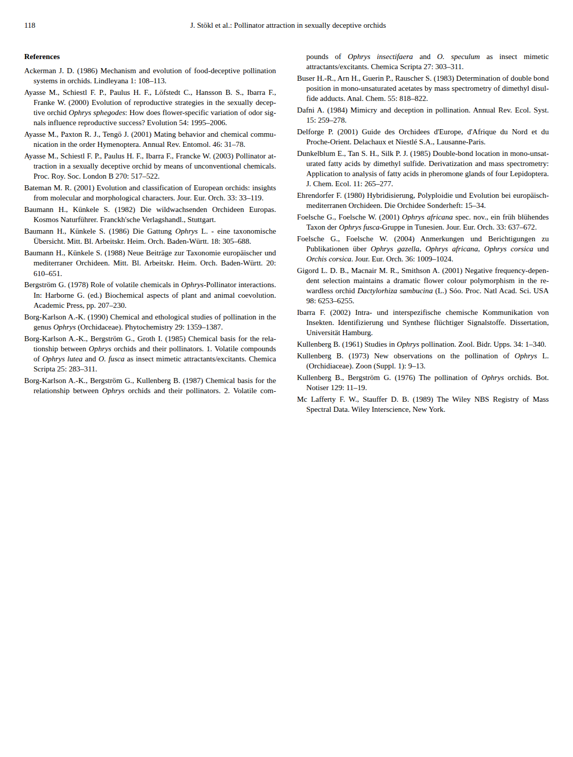118
J. Stökl et al.: Pollinator attraction in sexually deceptive orchids
References
Ackerman J. D. (1986) Mechanism and evolution of food-deceptive pollination systems in orchids. Lindleyana 1: 108–113.
Ayasse M., Schiestl F. P., Paulus H. F., Löfstedt C., Hansson B. S., Ibarra F., Franke W. (2000) Evolution of reproductive strategies in the sexually deceptive orchid Ophrys sphegodes: How does flower-specific variation of odor signals influence reproductive success? Evolution 54: 1995–2006.
Ayasse M., Paxton R. J., Tengö J. (2001) Mating behavior and chemical communication in the order Hymenoptera. Annual Rev. Entomol. 46: 31–78.
Ayasse M., Schiestl F. P., Paulus H. F., Ibarra F., Francke W. (2003) Pollinator attraction in a sexually deceptive orchid by means of unconventional chemicals. Proc. Roy. Soc. London B 270: 517–522.
Bateman M. R. (2001) Evolution and classification of European orchids: insights from molecular and morphological characters. Jour. Eur. Orch. 33: 33–119.
Baumann H., Künkele S. (1982) Die wildwachsenden Orchideen Europas. Kosmos Naturführer. Franckh'sche Verlagshandl., Stuttgart.
Baumann H., Künkele S. (1986) Die Gattung Ophrys L. - eine taxonomische Übersicht. Mitt. Bl. Arbeitskr. Heim. Orch. Baden-Württ. 18: 305–688.
Baumann H., Künkele S. (1988) Neue Beiträge zur Taxonomie europäischer und mediterraner Orchideen. Mitt. Bl. Arbeitskr. Heim. Orch. Baden-Württ. 20: 610–651.
Bergström G. (1978) Role of volatile chemicals in Ophrys-Pollinator interactions. In: Harborne G. (ed.) Biochemical aspects of plant and animal coevolution. Academic Press, pp. 207–230.
Borg-Karlson A.-K. (1990) Chemical and ethological studies of pollination in the genus Ophrys (Orchidaceae). Phytochemistry 29: 1359–1387.
Borg-Karlson A.-K., Bergström G., Groth I. (1985) Chemical basis for the relationship between Ophrys orchids and their pollinators. 1. Volatile compounds of Ophrys lutea and O. fusca as insect mimetic attractants/excitants. Chemica Scripta 25: 283–311.
Borg-Karlson A.-K., Bergström G., Kullenberg B. (1987) Chemical basis for the relationship between Ophrys orchids and their pollinators. 2. Volatile compounds of Ophrys insectifaera and O. speculum as insect mimetic attractants/excitants. Chemica Scripta 27: 303–311.
Buser H.-R., Arn H., Guerin P., Rauscher S. (1983) Determination of double bond position in mono-unsaturated acetates by mass spectrometry of dimethyl disulfide adducts. Anal. Chem. 55: 818–822.
Dafni A. (1984) Mimicry and deception in pollination. Annual Rev. Ecol. Syst. 15: 259–278.
Delforge P. (2001) Guide des Orchidees d'Europe, d'Afrique du Nord et du Proche-Orient. Delachaux et Niestlé S.A., Lausanne-Paris.
Dunkelblum E., Tan S. H., Silk P. J. (1985) Double-bond location in mono-unsaturated fatty acids by dimethyl sulfide. Derivatization and mass spectrometry: Application to analysis of fatty acids in pheromone glands of four Lepidoptera. J. Chem. Ecol. 11: 265–277.
Ehrendorfer F. (1980) Hybridisierung, Polyploidie und Evolution bei europäisch-mediterranen Orchideen. Die Orchidee Sonderheft: 15–34.
Foelsche G., Foelsche W. (2001) Ophrys africana spec. nov., ein früh blühendes Taxon der Ophrys fusca-Gruppe in Tunesien. Jour. Eur. Orch. 33: 637–672.
Foelsche G., Foelsche W. (2004) Anmerkungen und Berichtigungen zu Publikationen über Ophrys gazella, Ophrys africana, Ophrys corsica und Orchis corsica. Jour. Eur. Orch. 36: 1009–1024.
Gigord L. D. B., Macnair M. R., Smithson A. (2001) Negative frequency-dependent selection maintains a dramatic flower colour polymorphism in the rewardless orchid Dactylorhiza sambucina (L.) Sóo. Proc. Natl Acad. Sci. USA 98: 6253–6255.
Ibarra F. (2002) Intra- und interspezifische chemische Kommunikation von Insekten. Identifizierung und Synthese flüchtiger Signalstoffe. Dissertation, Universität Hamburg.
Kullenberg B. (1961) Studies in Ophrys pollination. Zool. Bidr. Upps. 34: 1–340.
Kullenberg B. (1973) New observations on the pollination of Ophrys L. (Orchidiaceae). Zoon (Suppl. 1): 9–13.
Kullenberg B., Bergström G. (1976) The pollination of Ophrys orchids. Bot. Notiser 129: 11–19.
Mc Lafferty F. W., Stauffer D. B. (1989) The Wiley NBS Registry of Mass Spectral Data. Wiley Interscience, New York.